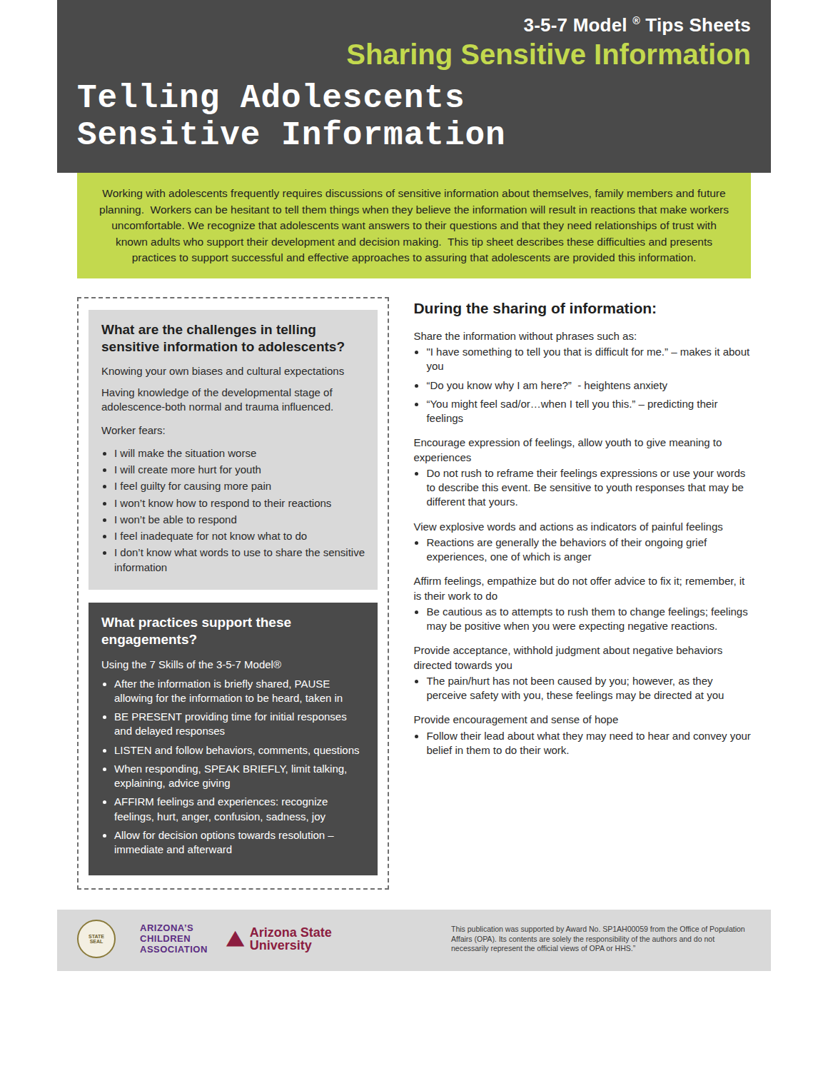3-5-7 Model ® Tips Sheets
Sharing Sensitive Information
Telling Adolescents
Sensitive Information
Working with adolescents frequently requires discussions of sensitive information about themselves, family members and future planning. Workers can be hesitant to tell them things when they believe the information will result in reactions that make workers uncomfortable. We recognize that adolescents want answers to their questions and that they need relationships of trust with known adults who support their development and decision making. This tip sheet describes these difficulties and presents practices to support successful and effective approaches to assuring that adolescents are provided this information.
What are the challenges in telling sensitive information to adolescents?
Knowing your own biases and cultural expectations
Having knowledge of the developmental stage of adolescence-both normal and trauma influenced.
Worker fears:
I will make the situation worse
I will create more hurt for youth
I feel guilty for causing more pain
I won’t know how to respond to their reactions
I won’t be able to respond
I feel inadequate for not know what to do
I don’t know what words to use to share the sensitive information
What practices support these engagements?
Using the 7 Skills of the 3-5-7 Model®
After the information is briefly shared, PAUSE allowing for the information to be heard, taken in
BE PRESENT providing time for initial responses and delayed responses
LISTEN and follow behaviors, comments, questions
When responding, SPEAK BRIEFLY, limit talking, explaining, advice giving
AFFIRM feelings and experiences: recognize feelings, hurt, anger, confusion, sadness, joy
Allow for decision options towards resolution – immediate and afterward
During the sharing of information:
Share the information without phrases such as:
"I have something to tell you that is difficult for me.” – makes it about you
“Do you know why I am here?” - heightens anxiety
“You might feel sad/or…when I tell you this.” – predicting their feelings
Encourage expression of feelings, allow youth to give meaning to experiences
Do not rush to reframe their feelings expressions or use your words to describe this event. Be sensitive to youth responses that may be different that yours.
View explosive words and actions as indicators of painful feelings
Reactions are generally the behaviors of their ongoing grief experiences, one of which is anger
Affirm feelings, empathize but do not offer advice to fix it; remember, it is their work to do
Be cautious as to attempts to rush them to change feelings; feelings may be positive when you were expecting negative reactions.
Provide acceptance, withhold judgment about negative behaviors directed towards you
The pain/hurt has not been caused by you; however, as they perceive safety with you, these feelings may be directed at you
Provide encouragement and sense of hope
Follow their lead about what they may need to hear and convey your belief in them to do their work.
STATE SEAL
ARIZONA’S
CHILDREN
ASSOCIATION
⛰ Arizona State
University
This publication was supported by Award No. SP1AH00059 from the Office of Population Affairs (OPA). Its contents are solely the responsibility of the authors and do not necessarily represent the official views of OPA or HHS.”